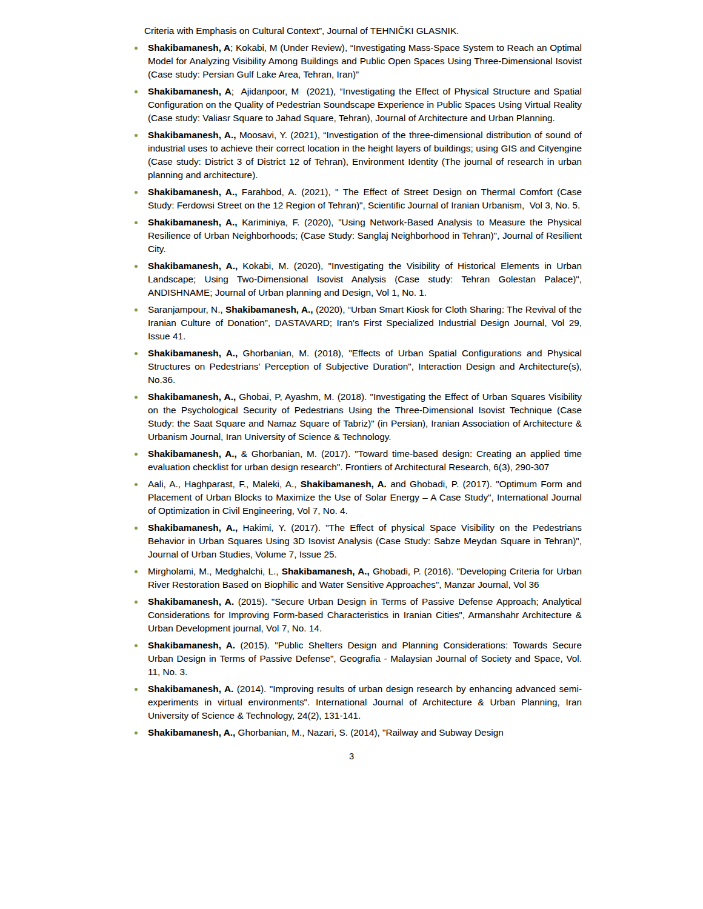Criteria with Emphasis on Cultural Context”, Journal of TEHNIČKI GLASNIK.
Shakibamanesh, A; Kokabi, M (Under Review), “Investigating Mass-Space System to Reach an Optimal Model for Analyzing Visibility Among Buildings and Public Open Spaces Using Three-Dimensional Isovist (Case study: Persian Gulf Lake Area, Tehran, Iran)”
Shakibamanesh, A; Ajidanpoor, M (2021), “Investigating the Effect of Physical Structure and Spatial Configuration on the Quality of Pedestrian Soundscape Experience in Public Spaces Using Virtual Reality (Case study: Valiasr Square to Jahad Square, Tehran), Journal of Architecture and Urban Planning.
Shakibamanesh, A., Moosavi, Y. (2021), “Investigation of the three-dimensional distribution of sound of industrial uses to achieve their correct location in the height layers of buildings; using GIS and Cityengine (Case study: District 3 of District 12 of Tehran), Environment Identity (The journal of research in urban planning and architecture).
Shakibamanesh, A., Farahbod, A. (2021), " The Effect of Street Design on Thermal Comfort (Case Study: Ferdowsi Street on the 12 Region of Tehran)", Scientific Journal of Iranian Urbanism, Vol 3, No. 5.
Shakibamanesh, A., Kariminiya, F. (2020), "Using Network-Based Analysis to Measure the Physical Resilience of Urban Neighborhoods; (Case Study: Sanglaj Neighborhood in Tehran)", Journal of Resilient City.
Shakibamanesh, A., Kokabi, M. (2020), "Investigating the Visibility of Historical Elements in Urban Landscape; Using Two-Dimensional Isovist Analysis (Case study: Tehran Golestan Palace)", ANDISHNAME; Journal of Urban planning and Design, Vol 1, No. 1.
Saranjampour, N., Shakibamanesh, A., (2020), “Urban Smart Kiosk for Cloth Sharing: The Revival of the Iranian Culture of Donation”, DASTAVARD; Iran's First Specialized Industrial Design Journal, Vol 29, Issue 41.
Shakibamanesh, A., Ghorbanian, M. (2018), "Effects of Urban Spatial Configurations and Physical Structures on Pedestrians' Perception of Subjective Duration", Interaction Design and Architecture(s), No.36.
Shakibamanesh, A., Ghobai, P, Ayashm, M. (2018). "Investigating the Effect of Urban Squares Visibility on the Psychological Security of Pedestrians Using the Three-Dimensional Isovist Technique (Case Study: the Saat Square and Namaz Square of Tabriz)" (in Persian), Iranian Association of Architecture & Urbanism Journal, Iran University of Science & Technology.
Shakibamanesh, A., & Ghorbanian, M. (2017). "Toward time-based design: Creating an applied time evaluation checklist for urban design research". Frontiers of Architectural Research, 6(3), 290-307
Aali, A., Haghparast, F., Maleki, A., Shakibamanesh, A. and Ghobadi, P. (2017). "Optimum Form and Placement of Urban Blocks to Maximize the Use of Solar Energy – A Case Study", International Journal of Optimization in Civil Engineering, Vol 7, No. 4.
Shakibamanesh, A., Hakimi, Y. (2017). "The Effect of physical Space Visibility on the Pedestrians Behavior in Urban Squares Using 3D Isovist Analysis (Case Study: Sabze Meydan Square in Tehran)", Journal of Urban Studies, Volume 7, Issue 25.
Mirgholami, M., Medghalchi, L., Shakibamanesh, A., Ghobadi, P. (2016). "Developing Criteria for Urban River Restoration Based on Biophilic and Water Sensitive Approaches", Manzar Journal, Vol 36
Shakibamanesh, A. (2015). "Secure Urban Design in Terms of Passive Defense Approach; Analytical Considerations for Improving Form-based Characteristics in Iranian Cities", Armanshahr Architecture & Urban Development journal, Vol 7, No. 14.
Shakibamanesh, A. (2015). "Public Shelters Design and Planning Considerations: Towards Secure Urban Design in Terms of Passive Defense", Geografia - Malaysian Journal of Society and Space, Vol. 11, No. 3.
Shakibamanesh, A. (2014). "Improving results of urban design research by enhancing advanced semi-experiments in virtual environments". International Journal of Architecture & Urban Planning, Iran University of Science & Technology, 24(2), 131-141.
Shakibamanesh, A., Ghorbanian, M., Nazari, S. (2014), "Railway and Subway Design
3